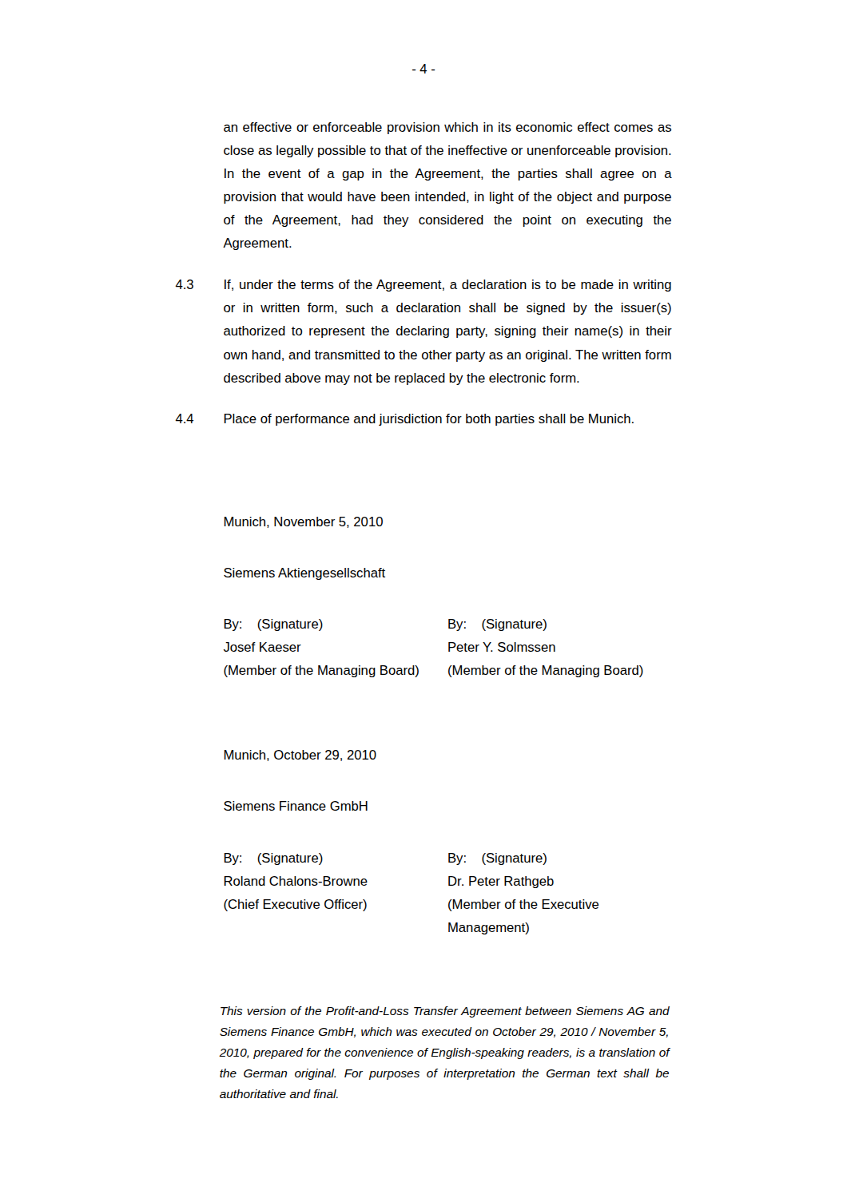- 4 -
an effective or enforceable provision which in its economic effect comes as close as legally possible to that of the ineffective or unenforceable provision. In the event of a gap in the Agreement, the parties shall agree on a provision that would have been intended, in light of the object and purpose of the Agreement, had they considered the point on executing the Agreement.
4.3 If, under the terms of the Agreement, a declaration is to be made in writing or in written form, such a declaration shall be signed by the issuer(s) authorized to represent the declaring party, signing their name(s) in their own hand, and transmitted to the other party as an original. The written form described above may not be replaced by the electronic form.
4.4 Place of performance and jurisdiction for both parties shall be Munich.
Munich, November 5, 2010
Siemens Aktiengesellschaft
| By: (Signature) Josef Kaeser (Member of the Managing Board) | By: (Signature) Peter Y. Solmssen (Member of the Managing Board) |
Munich, October 29, 2010
Siemens Finance GmbH
| By: (Signature) Roland Chalons-Browne (Chief Executive Officer) | By: (Signature) Dr. Peter Rathgeb (Member of the Executive Management) |
This version of the Profit-and-Loss Transfer Agreement between Siemens AG and Siemens Finance GmbH, which was executed on October 29, 2010 / November 5, 2010, prepared for the convenience of English-speaking readers, is a translation of the German original. For purposes of interpretation the German text shall be authoritative and final.